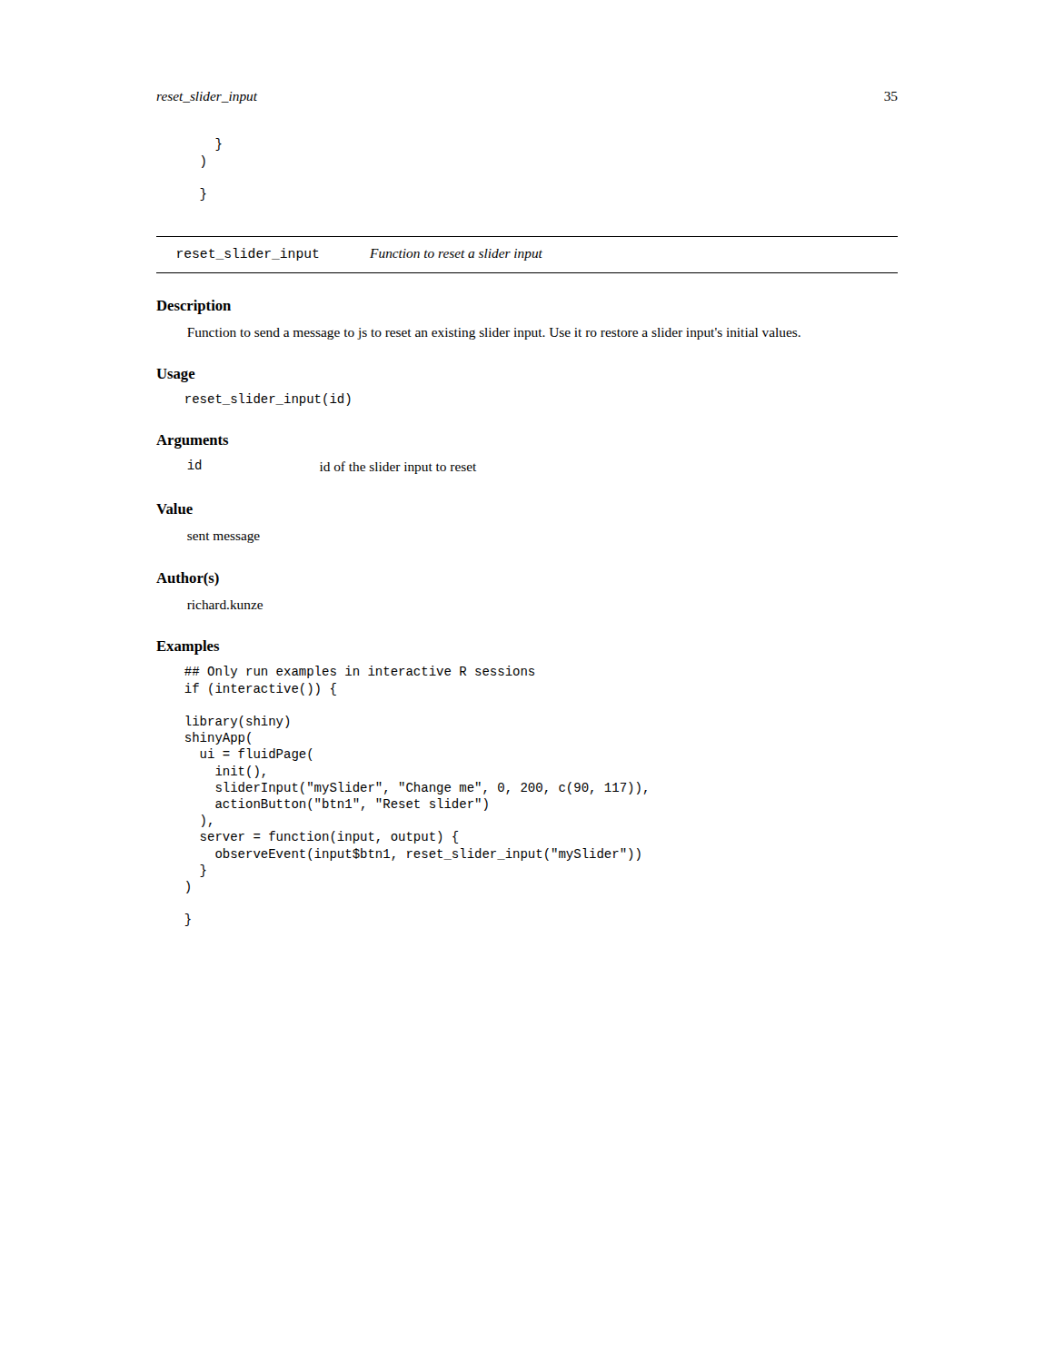reset_slider_input 35
    }
  )

  }
reset_slider_input Function to reset a slider input
Description
Function to send a message to js to reset an existing slider input. Use it ro restore a slider input's initial values.
Usage
reset_slider_input(id)
Arguments
id
id of the slider input to reset
Value
sent message
Author(s)
richard.kunze
Examples
## Only run examples in interactive R sessions
if (interactive()) {

library(shiny)
shinyApp(
  ui = fluidPage(
    init(),
    sliderInput("mySlider", "Change me", 0, 200, c(90, 117)),
    actionButton("btn1", "Reset slider")
  ),
  server = function(input, output) {
    observeEvent(input$btn1, reset_slider_input("mySlider"))
  }
)

}